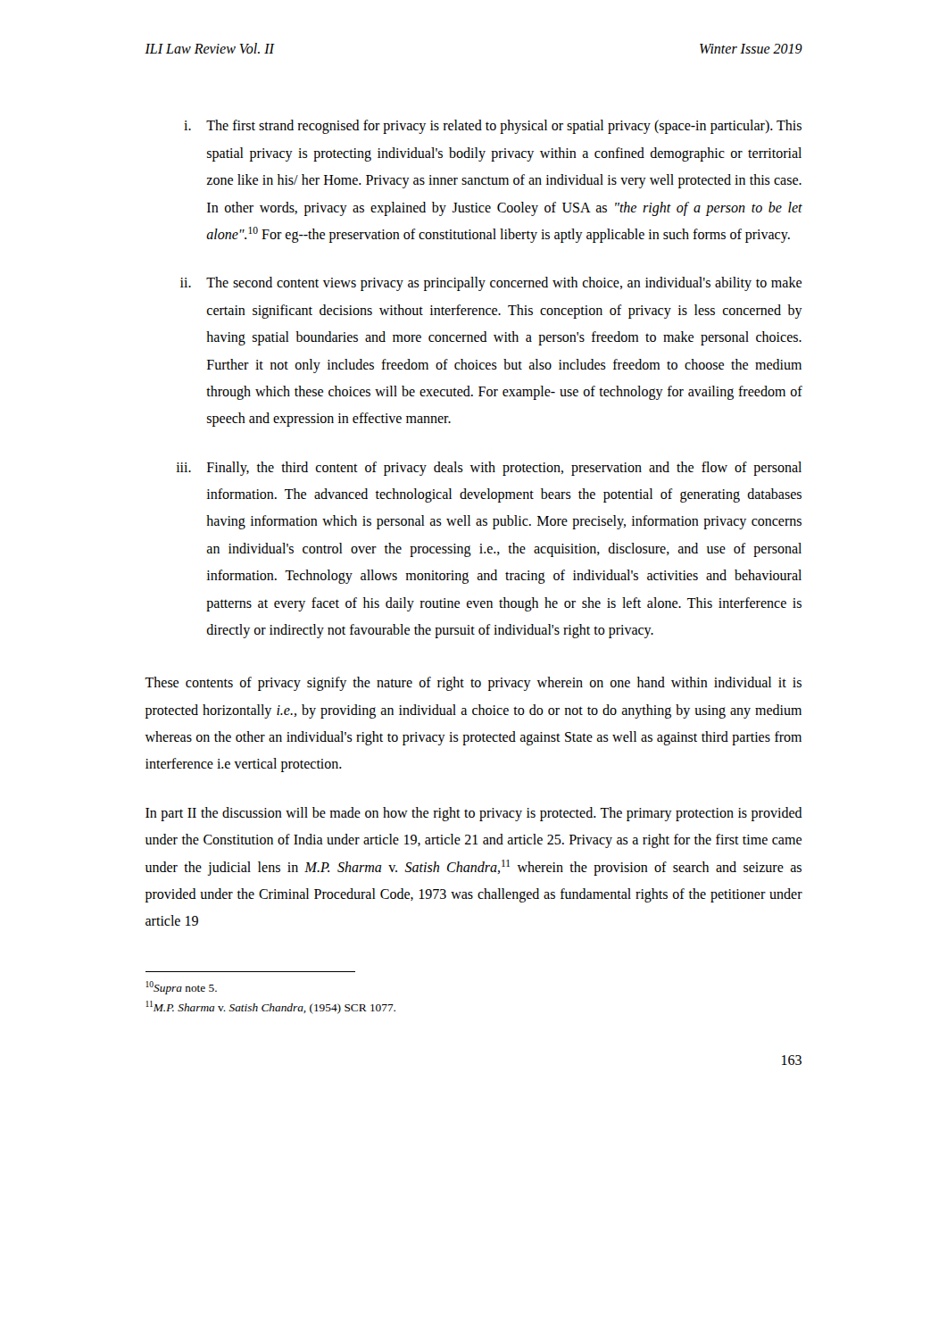ILI Law Review Vol. II
Winter Issue 2019
The first strand recognised for privacy is related to physical or spatial privacy (space-in particular). This spatial privacy is protecting individual's bodily privacy within a confined demographic or territorial zone like in his/ her Home. Privacy as inner sanctum of an individual is very well protected in this case. In other words, privacy as explained by Justice Cooley of USA as "the right of a person to be let alone".10 For eg--the preservation of constitutional liberty is aptly applicable in such forms of privacy.
The second content views privacy as principally concerned with choice, an individual's ability to make certain significant decisions without interference. This conception of privacy is less concerned by having spatial boundaries and more concerned with a person's freedom to make personal choices. Further it not only includes freedom of choices but also includes freedom to choose the medium through which these choices will be executed. For example- use of technology for availing freedom of speech and expression in effective manner.
Finally, the third content of privacy deals with protection, preservation and the flow of personal information. The advanced technological development bears the potential of generating databases having information which is personal as well as public. More precisely, information privacy concerns an individual's control over the processing i.e., the acquisition, disclosure, and use of personal information. Technology allows monitoring and tracing of individual's activities and behavioural patterns at every facet of his daily routine even though he or she is left alone. This interference is directly or indirectly not favourable the pursuit of individual's right to privacy.
These contents of privacy signify the nature of right to privacy wherein on one hand within individual it is protected horizontally i.e., by providing an individual a choice to do or not to do anything by using any medium whereas on the other an individual's right to privacy is protected against State as well as against third parties from interference i.e vertical protection.
In part II the discussion will be made on how the right to privacy is protected. The primary protection is provided under the Constitution of India under article 19, article 21 and article 25. Privacy as a right for the first time came under the judicial lens in M.P. Sharma v. Satish Chandra,11 wherein the provision of search and seizure as provided under the Criminal Procedural Code, 1973 was challenged as fundamental rights of the petitioner under article 19
10Supra note 5.
11M.P. Sharma v. Satish Chandra, (1954) SCR 1077.
163